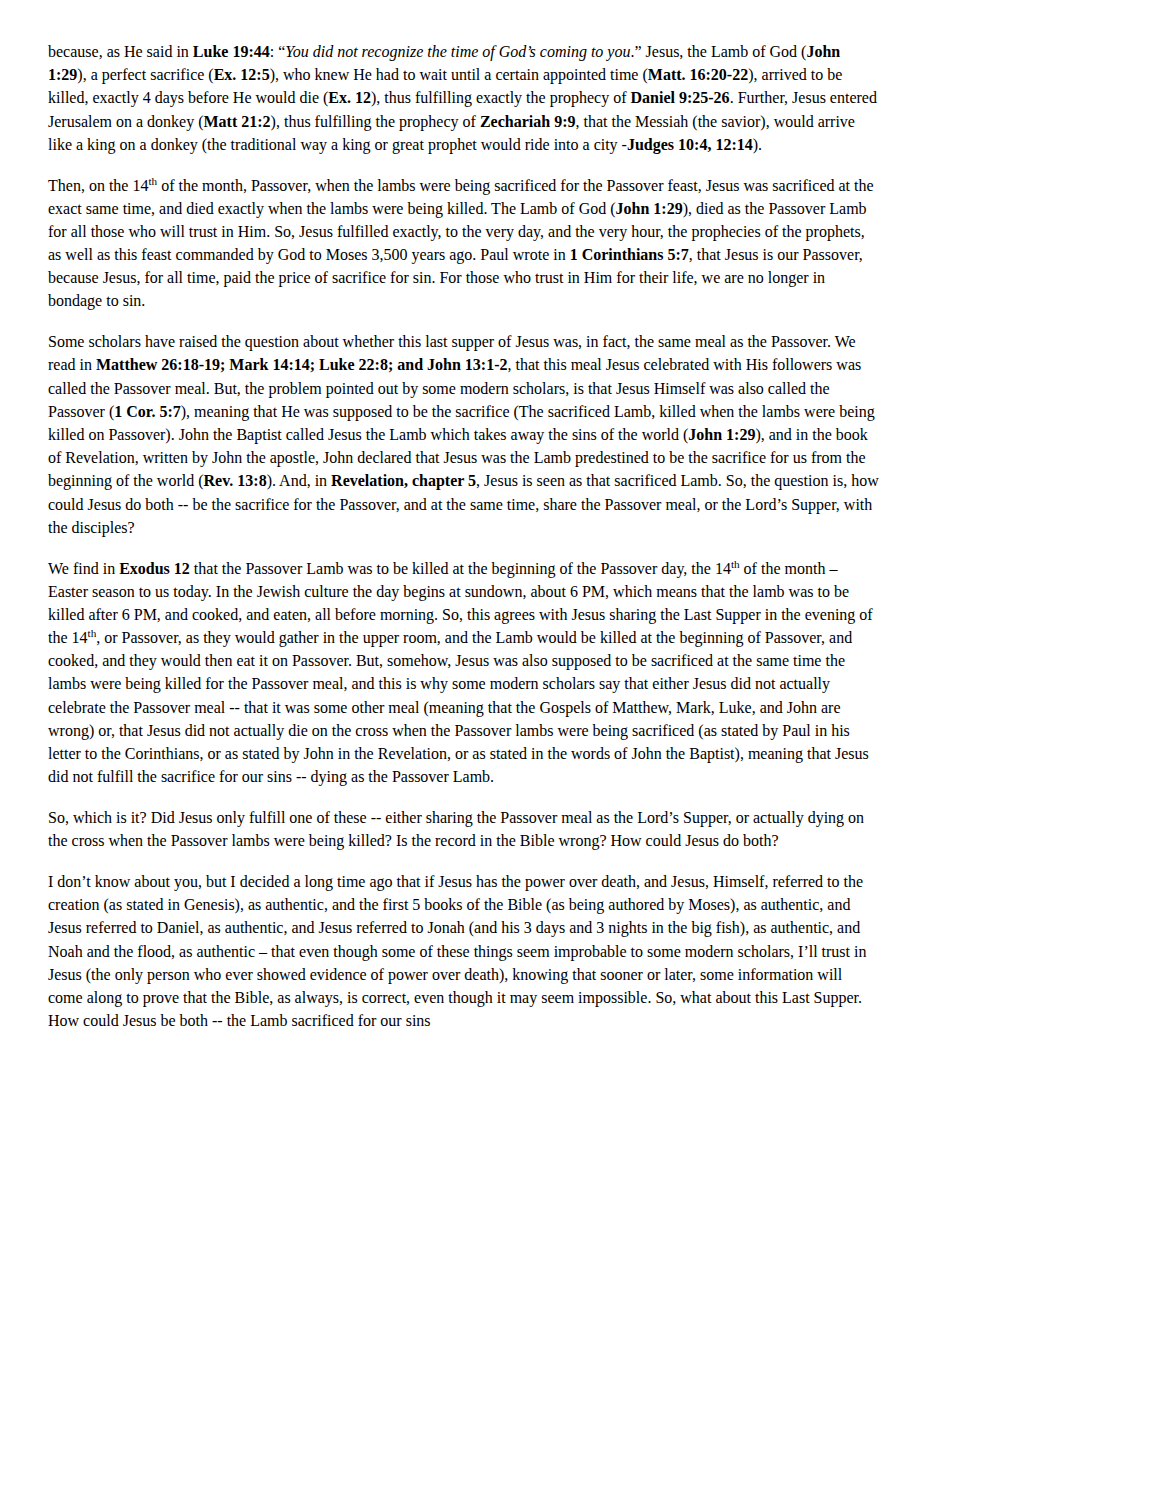because, as He said in Luke 19:44: “You did not recognize the time of God’s coming to you.” Jesus, the Lamb of God (John 1:29), a perfect sacrifice (Ex. 12:5), who knew He had to wait until a certain appointed time (Matt. 16:20-22), arrived to be killed, exactly 4 days before He would die (Ex. 12), thus fulfilling exactly the prophecy of Daniel 9:25-26. Further, Jesus entered Jerusalem on a donkey (Matt 21:2), thus fulfilling the prophecy of Zechariah 9:9, that the Messiah (the savior), would arrive like a king on a donkey (the traditional way a king or great prophet would ride into a city -Judges 10:4, 12:14).
Then, on the 14th of the month, Passover, when the lambs were being sacrificed for the Passover feast, Jesus was sacrificed at the exact same time, and died exactly when the lambs were being killed. The Lamb of God (John 1:29), died as the Passover Lamb for all those who will trust in Him. So, Jesus fulfilled exactly, to the very day, and the very hour, the prophecies of the prophets, as well as this feast commanded by God to Moses 3,500 years ago. Paul wrote in 1 Corinthians 5:7, that Jesus is our Passover, because Jesus, for all time, paid the price of sacrifice for sin. For those who trust in Him for their life, we are no longer in bondage to sin.
Some scholars have raised the question about whether this last supper of Jesus was, in fact, the same meal as the Passover. We read in Matthew 26:18-19; Mark 14:14; Luke 22:8; and John 13:1-2, that this meal Jesus celebrated with His followers was called the Passover meal. But, the problem pointed out by some modern scholars, is that Jesus Himself was also called the Passover (1 Cor. 5:7), meaning that He was supposed to be the sacrifice (The sacrificed Lamb, killed when the lambs were being killed on Passover). John the Baptist called Jesus the Lamb which takes away the sins of the world (John 1:29), and in the book of Revelation, written by John the apostle, John declared that Jesus was the Lamb predestined to be the sacrifice for us from the beginning of the world (Rev. 13:8). And, in Revelation, chapter 5, Jesus is seen as that sacrificed Lamb. So, the question is, how could Jesus do both -- be the sacrifice for the Passover, and at the same time, share the Passover meal, or the Lord’s Supper, with the disciples?
We find in Exodus 12 that the Passover Lamb was to be killed at the beginning of the Passover day, the 14th of the month – Easter season to us today. In the Jewish culture the day begins at sundown, about 6 PM, which means that the lamb was to be killed after 6 PM, and cooked, and eaten, all before morning. So, this agrees with Jesus sharing the Last Supper in the evening of the 14th, or Passover, as they would gather in the upper room, and the Lamb would be killed at the beginning of Passover, and cooked, and they would then eat it on Passover. But, somehow, Jesus was also supposed to be sacrificed at the same time the lambs were being killed for the Passover meal, and this is why some modern scholars say that either Jesus did not actually celebrate the Passover meal -- that it was some other meal (meaning that the Gospels of Matthew, Mark, Luke, and John are wrong) or, that Jesus did not actually die on the cross when the Passover lambs were being sacrificed (as stated by Paul in his letter to the Corinthians, or as stated by John in the Revelation, or as stated in the words of John the Baptist), meaning that Jesus did not fulfill the sacrifice for our sins -- dying as the Passover Lamb.
So, which is it? Did Jesus only fulfill one of these -- either sharing the Passover meal as the Lord’s Supper, or actually dying on the cross when the Passover lambs were being killed? Is the record in the Bible wrong? How could Jesus do both?
I don’t know about you, but I decided a long time ago that if Jesus has the power over death, and Jesus, Himself, referred to the creation (as stated in Genesis), as authentic, and the first 5 books of the Bible (as being authored by Moses), as authentic, and Jesus referred to Daniel, as authentic, and Jesus referred to Jonah (and his 3 days and 3 nights in the big fish), as authentic, and Noah and the flood, as authentic – that even though some of these things seem improbable to some modern scholars, I’ll trust in Jesus (the only person who ever showed evidence of power over death), knowing that sooner or later, some information will come along to prove that the Bible, as always, is correct, even though it may seem impossible. So, what about this Last Supper. How could Jesus be both -- the Lamb sacrificed for our sins